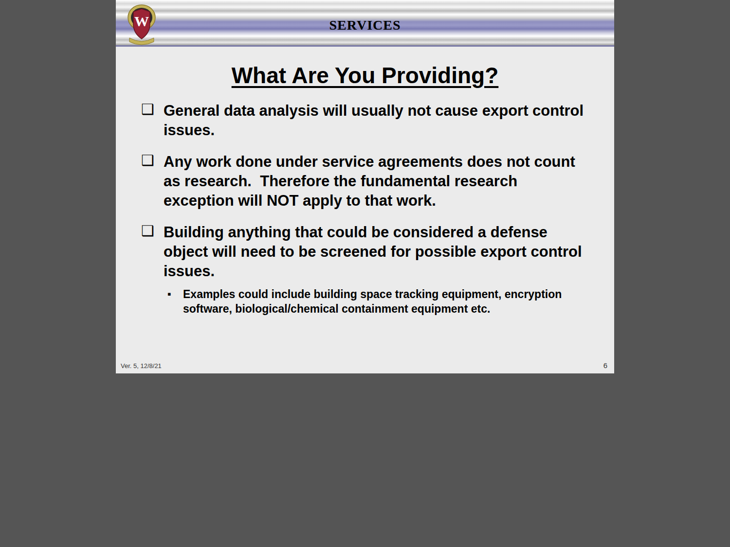Services
W
What Are You Providing?
General data analysis will usually not cause export control issues.
Any work done under service agreements does not count as research. Therefore the fundamental research exception will NOT apply to that work.
Building anything that could be considered a defense object will need to be screened for possible export control issues.
Examples could include building space tracking equipment, encryption software, biological/chemical containment equipment etc.
Ver. 5, 12/8/21
6